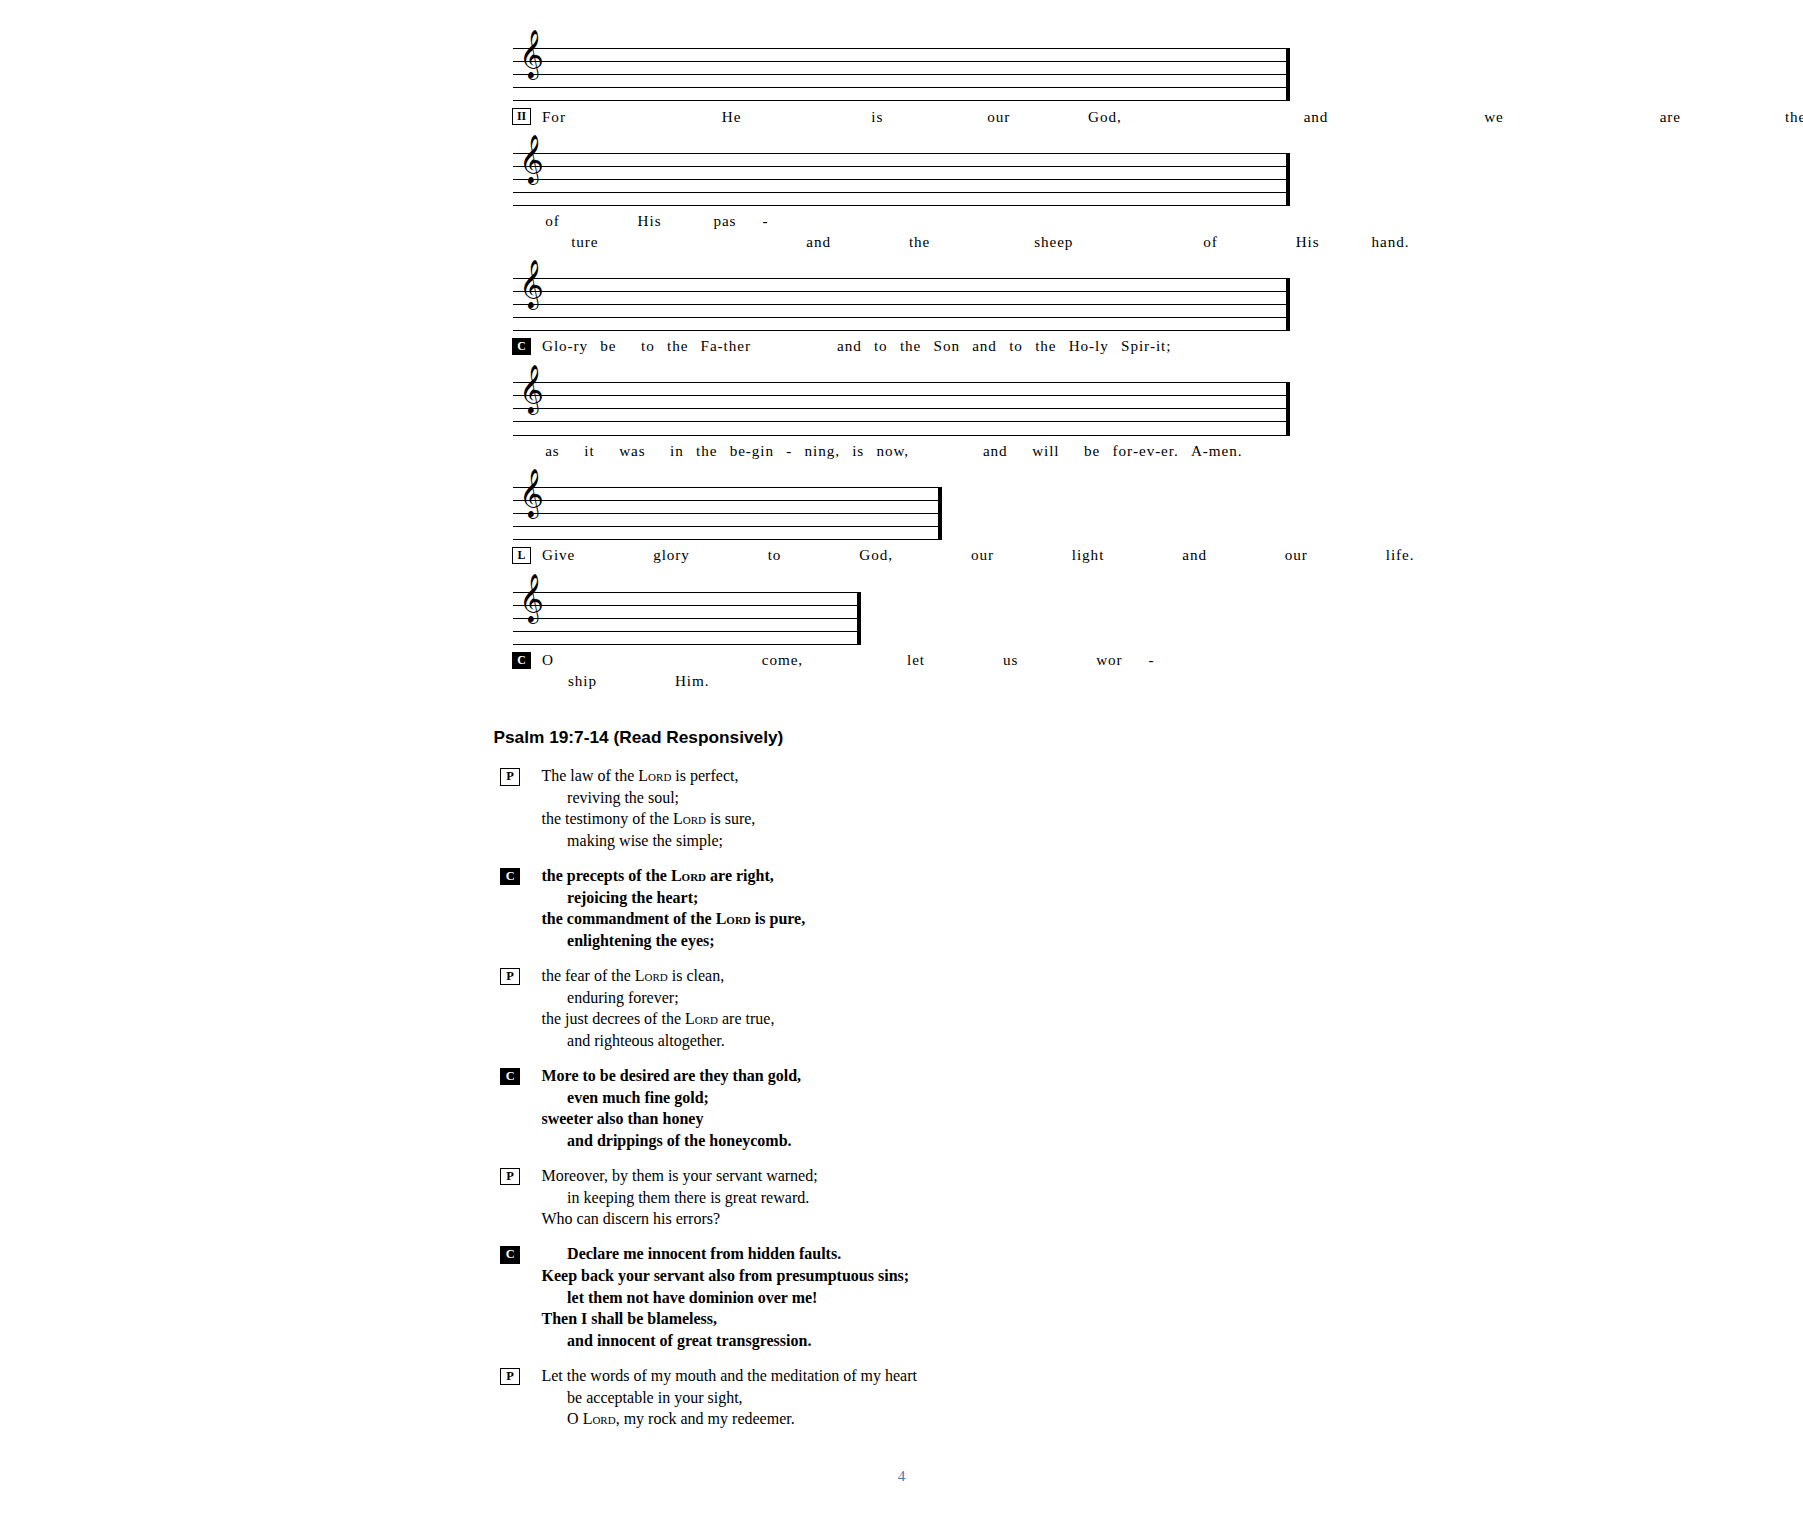𝄞
II For He is our God, and we are the peo‑ple
𝄞
of His pas - ture and the sheep of His hand.
𝄞
C Glo‑ry be to the Fa‑ther and to the Son and to the Ho‑ly Spir‑it;
𝄞
as it was in the be‑gin - ning, is now, and will be for‑ev‑er. A‑men.
𝄞
L Give glory to God, our light and our life.
𝄞
C O come, let us wor - ship Him.
Psalm 19:7-14 (Read Responsively)
P
The law of the Lord is perfect,
reviving the soul;
the testimony of the Lord is sure,
making wise the simple;
C
the precepts of the Lord are right,
rejoicing the heart;
the commandment of the Lord is pure,
enlightening the eyes;
P
the fear of the Lord is clean,
enduring forever;
the just decrees of the Lord are true,
and righteous altogether.
C
More to be desired are they than gold,
even much fine gold;
sweeter also than honey
and drippings of the honeycomb.
P
Moreover, by them is your servant warned;
in keeping them there is great reward.
Who can discern his errors?
C
Declare me innocent from hidden faults.
Keep back your servant also from presumptuous sins;
let them not have dominion over me!
Then I shall be blameless,
and innocent of great transgression.
P
Let the words of my mouth and the meditation of my heart
be acceptable in your sight,
O Lord, my rock and my redeemer.
4